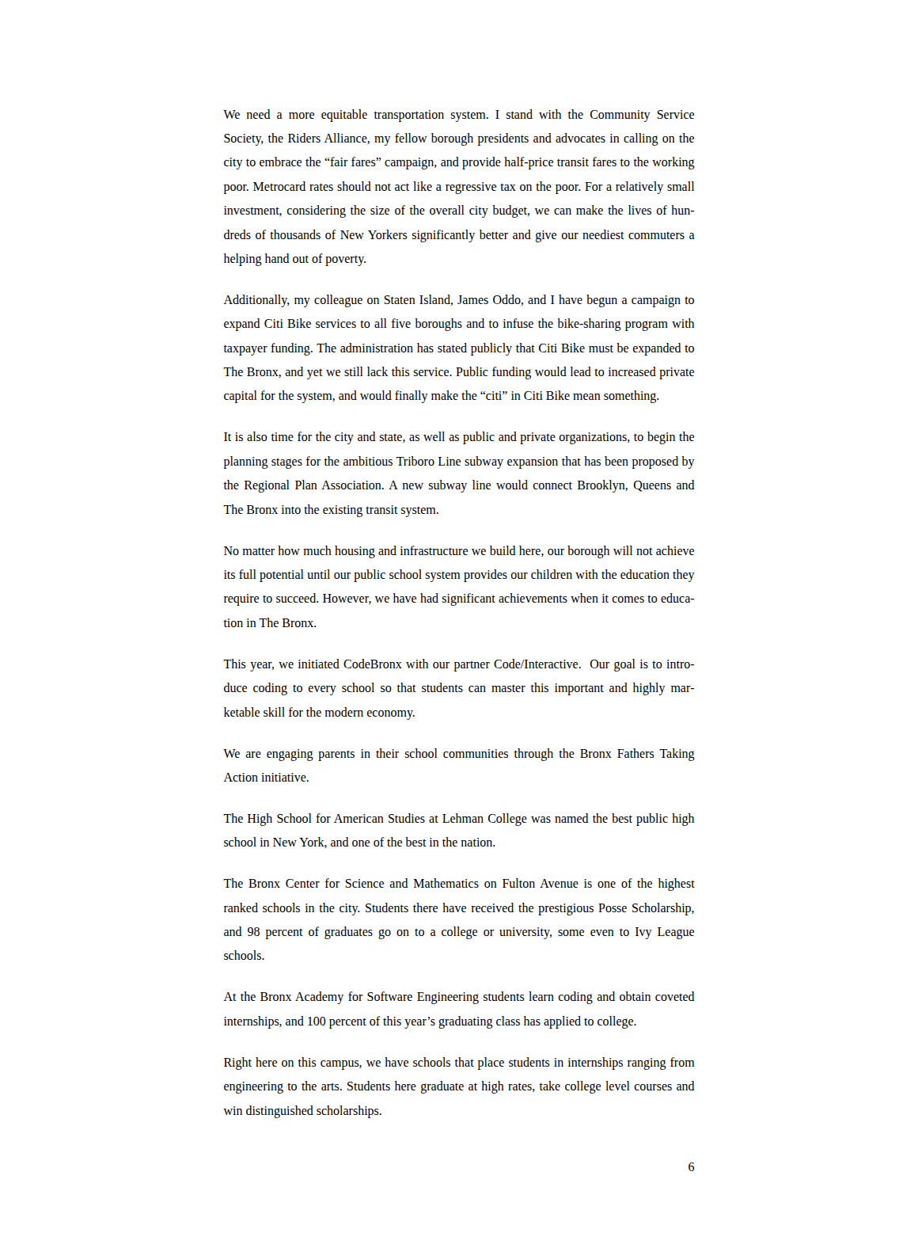We need a more equitable transportation system. I stand with the Community Service Society, the Riders Alliance, my fellow borough presidents and advocates in calling on the city to embrace the “fair fares” campaign, and provide half-price transit fares to the working poor. Metrocard rates should not act like a regressive tax on the poor. For a relatively small investment, considering the size of the overall city budget, we can make the lives of hundreds of thousands of New Yorkers significantly better and give our neediest commuters a helping hand out of poverty.
Additionally, my colleague on Staten Island, James Oddo, and I have begun a campaign to expand Citi Bike services to all five boroughs and to infuse the bike-sharing program with taxpayer funding. The administration has stated publicly that Citi Bike must be expanded to The Bronx, and yet we still lack this service. Public funding would lead to increased private capital for the system, and would finally make the “citi” in Citi Bike mean something.
It is also time for the city and state, as well as public and private organizations, to begin the planning stages for the ambitious Triboro Line subway expansion that has been proposed by the Regional Plan Association. A new subway line would connect Brooklyn, Queens and The Bronx into the existing transit system.
No matter how much housing and infrastructure we build here, our borough will not achieve its full potential until our public school system provides our children with the education they require to succeed. However, we have had significant achievements when it comes to education in The Bronx.
This year, we initiated CodeBronx with our partner Code/Interactive. Our goal is to introduce coding to every school so that students can master this important and highly marketable skill for the modern economy.
We are engaging parents in their school communities through the Bronx Fathers Taking Action initiative.
The High School for American Studies at Lehman College was named the best public high school in New York, and one of the best in the nation.
The Bronx Center for Science and Mathematics on Fulton Avenue is one of the highest ranked schools in the city. Students there have received the prestigious Posse Scholarship, and 98 percent of graduates go on to a college or university, some even to Ivy League schools.
At the Bronx Academy for Software Engineering students learn coding and obtain coveted internships, and 100 percent of this year’s graduating class has applied to college.
Right here on this campus, we have schools that place students in internships ranging from engineering to the arts. Students here graduate at high rates, take college level courses and win distinguished scholarships.
6